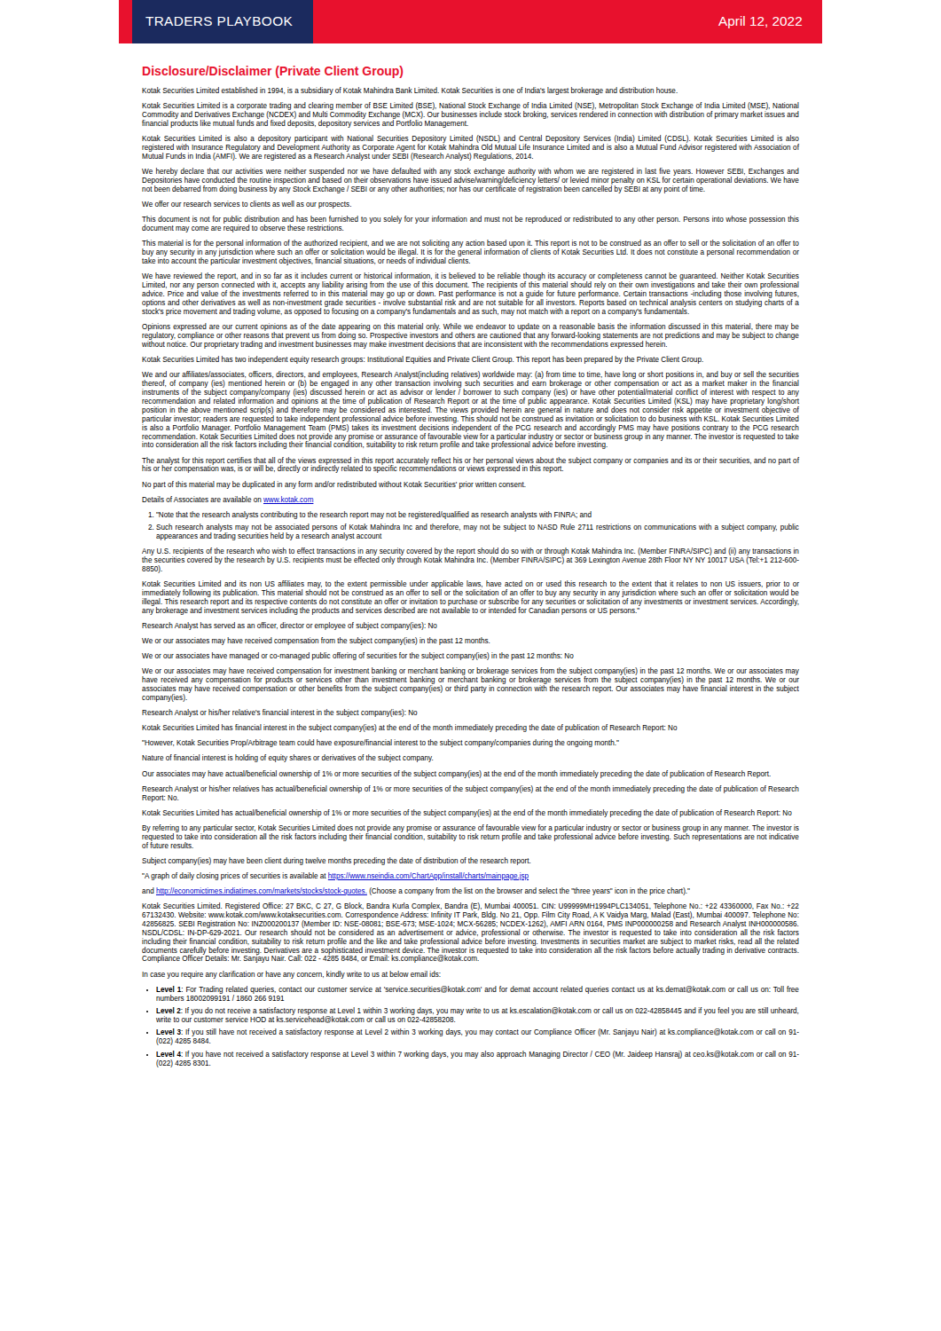TRADERS PLAYBOOK
April 12, 2022
Disclosure/Disclaimer (Private Client Group)
Kotak Securities Limited established in 1994, is a subsidiary of Kotak Mahindra Bank Limited. Kotak Securities is one of India's largest brokerage and distribution house.
Kotak Securities Limited is a corporate trading and clearing member of BSE Limited (BSE), National Stock Exchange of India Limited (NSE), Metropolitan Stock Exchange of India Limited (MSE), National Commodity and Derivatives Exchange (NCDEX) and Multi Commodity Exchange (MCX). Our businesses include stock broking, services rendered in connection with distribution of primary market issues and financial products like mutual funds and fixed deposits, depository services and Portfolio Management.
Kotak Securities Limited is also a depository participant with National Securities Depository Limited (NSDL) and Central Depository Services (India) Limited (CDSL). Kotak Securities Limited is also registered with Insurance Regulatory and Development Authority as Corporate Agent for Kotak Mahindra Old Mutual Life Insurance Limited and is also a Mutual Fund Advisor registered with Association of Mutual Funds in India (AMFI). We are registered as a Research Analyst under SEBI (Research Analyst) Regulations, 2014.
We hereby declare that our activities were neither suspended nor we have defaulted with any stock exchange authority with whom we are registered in last five years. However SEBI, Exchanges and Depositories have conducted the routine inspection and based on their observations have issued advise/warning/deficiency letters/ or levied minor penalty on KSL for certain operational deviations. We have not been debarred from doing business by any Stock Exchange / SEBI or any other authorities; nor has our certificate of registration been cancelled by SEBI at any point of time.
We offer our research services to clients as well as our prospects.
This document is not for public distribution and has been furnished to you solely for your information and must not be reproduced or redistributed to any other person. Persons into whose possession this document may come are required to observe these restrictions.
This material is for the personal information of the authorized recipient, and we are not soliciting any action based upon it. This report is not to be construed as an offer to sell or the solicitation of an offer to buy any security in any jurisdiction where such an offer or solicitation would be illegal. It is for the general information of clients of Kotak Securities Ltd. It does not constitute a personal recommendation or take into account the particular investment objectives, financial situations, or needs of individual clients.
We have reviewed the report, and in so far as it includes current or historical information, it is believed to be reliable though its accuracy or completeness cannot be guaranteed. Neither Kotak Securities Limited, nor any person connected with it, accepts any liability arising from the use of this document. The recipients of this material should rely on their own investigations and take their own professional advice. Price and value of the investments referred to in this material may go up or down. Past performance is not a guide for future performance. Certain transactions -including those involving futures, options and other derivatives as well as non-investment grade securities - involve substantial risk and are not suitable for all investors. Reports based on technical analysis centers on studying charts of a stock's price movement and trading volume, as opposed to focusing on a company's fundamentals and as such, may not match with a report on a company's fundamentals.
Opinions expressed are our current opinions as of the date appearing on this material only. While we endeavor to update on a reasonable basis the information discussed in this material, there may be regulatory, compliance or other reasons that prevent us from doing so. Prospective investors and others are cautioned that any forward-looking statements are not predictions and may be subject to change without notice. Our proprietary trading and investment businesses may make investment decisions that are inconsistent with the recommendations expressed herein.
Kotak Securities Limited has two independent equity research groups: Institutional Equities and Private Client Group. This report has been prepared by the Private Client Group.
We and our affiliates/associates, officers, directors, and employees, Research Analyst(including relatives) worldwide may: (a) from time to time, have long or short positions in, and buy or sell the securities thereof, of company (ies) mentioned herein or (b) be engaged in any other transaction involving such securities and earn brokerage or other compensation or act as a market maker in the financial instruments of the subject company/company (ies) discussed herein or act as advisor or lender / borrower to such company (ies) or have other potential/material conflict of interest with respect to any recommendation and related information and opinions at the time of publication of Research Report or at the time of public appearance. Kotak Securities Limited (KSL) may have proprietary long/short position in the above mentioned scrip(s) and therefore may be considered as interested. The views provided herein are general in nature and does not consider risk appetite or investment objective of particular investor; readers are requested to take independent professional advice before investing. This should not be construed as invitation or solicitation to do business with KSL. Kotak Securities Limited is also a Portfolio Manager. Portfolio Management Team (PMS) takes its investment decisions independent of the PCG research and accordingly PMS may have positions contrary to the PCG research recommendation. Kotak Securities Limited does not provide any promise or assurance of favourable view for a particular industry or sector or business group in any manner. The investor is requested to take into consideration all the risk factors including their financial condition, suitability to risk return profile and take professional advice before investing.
The analyst for this report certifies that all of the views expressed in this report accurately reflect his or her personal views about the subject company or companies and its or their securities, and no part of his or her compensation was, is or will be, directly or indirectly related to specific recommendations or views expressed in this report.
No part of this material may be duplicated in any form and/or redistributed without Kotak Securities' prior written consent.
Details of Associates are available on www.kotak.com
"Note that the research analysts contributing to the research report may not be registered/qualified as research analysts with FINRA; and
Such research analysts may not be associated persons of Kotak Mahindra Inc and therefore, may not be subject to NASD Rule 2711 restrictions on communications with a subject company, public appearances and trading securities held by a research analyst account
Any U.S. recipients of the research who wish to effect transactions in any security covered by the report should do so with or through Kotak Mahindra Inc. (Member FINRA/SIPC) and (ii) any transactions in the securities covered by the research by U.S. recipients must be effected only through Kotak Mahindra Inc. (Member FINRA/SIPC) at 369 Lexington Avenue 28th Floor NY NY 10017 USA (Tel:+1 212-600-8850).
Kotak Securities Limited and its non US affiliates may, to the extent permissible under applicable laws, have acted on or used this research to the extent that it relates to non US issuers, prior to or immediately following its publication. This material should not be construed as an offer to sell or the solicitation of an offer to buy any security in any jurisdiction where such an offer or solicitation would be illegal. This research report and its respective contents do not constitute an offer or invitation to purchase or subscribe for any securities or solicitation of any investments or investment services. Accordingly, any brokerage and investment services including the products and services described are not available to or intended for Canadian persons or US persons."
Research Analyst has served as an officer, director or employee of subject company(ies): No
We or our associates may have received compensation from the subject company(ies) in the past 12 months.
We or our associates have managed or co-managed public offering of securities for the subject company(ies) in the past 12 months: No
We or our associates may have received compensation for investment banking or merchant banking or brokerage services from the subject company(ies) in the past 12 months. We or our associates may have received any compensation for products or services other than investment banking or merchant banking or brokerage services from the subject company(ies) in the past 12 months. We or our associates may have received compensation or other benefits from the subject company(ies) or third party in connection with the research report. Our associates may have financial interest in the subject company(ies).
Research Analyst or his/her relative's financial interest in the subject company(ies): No
Kotak Securities Limited has financial interest in the subject company(ies) at the end of the month immediately preceding the date of publication of Research Report: No
"However, Kotak Securities Prop/Arbitrage team could have exposure/financial interest to the subject company/companies during the ongoing month."
Nature of financial interest is holding of equity shares or derivatives of the subject company.
Our associates may have actual/beneficial ownership of 1% or more securities of the subject company(ies) at the end of the month immediately preceding the date of publication of Research Report.
Research Analyst or his/her relatives has actual/beneficial ownership of 1% or more securities of the subject company(ies) at the end of the month immediately preceding the date of publication of Research Report: No.
Kotak Securities Limited has actual/beneficial ownership of 1% or more securities of the subject company(ies) at the end of the month immediately preceding the date of publication of Research Report: No
By referring to any particular sector, Kotak Securities Limited does not provide any promise or assurance of favourable view for a particular industry or sector or business group in any manner. The investor is requested to take into consideration all the risk factors including their financial condition, suitability to risk return profile and take professional advice before investing. Such representations are not indicative of future results.
Subject company(ies) may have been client during twelve months preceding the date of distribution of the research report.
"A graph of daily closing prices of securities is available at https://www.nseindia.com/ChartApp/install/charts/mainpage.jsp
and http://economictimes.indiatimes.com/markets/stocks/stock-quotes. (Choose a company from the list on the browser and select the "three years" icon in the price chart)."
Kotak Securities Limited. Registered Office: 27 BKC, C 27, G Block, Bandra Kurla Complex, Bandra (E), Mumbai 400051. CIN: U99999MH1994PLC134051, Telephone No.: +22 43360000, Fax No.: +22 67132430. Website: www.kotak.com/www.kotaksecurities.com. Correspondence Address: Infinity IT Park, Bldg. No 21, Opp. Film City Road, A K Vaidya Marg, Malad (East), Mumbai 400097. Telephone No: 42856825. SEBI Registration No: INZ000200137 (Member ID: NSE-08081; BSE-673; MSE-1024; MCX-56285; NCDEX-1262), AMFI ARN 0164, PMS INP000000258 and Research Analyst INH000000586. NSDL/CDSL: IN-DP-629-2021. Our research should not be considered as an advertisement or advice, professional or otherwise. The investor is requested to take into consideration all the risk factors including their financial condition, suitability to risk return profile and the like and take professional advice before investing. Investments in securities market are subject to market risks, read all the related documents carefully before investing. Derivatives are a sophisticated investment device. The investor is requested to take into consideration all the risk factors before actually trading in derivative contracts. Compliance Officer Details: Mr. Sanjayu Nair. Call: 022 - 4285 8484, or Email: ks.compliance@kotak.com.
In case you require any clarification or have any concern, kindly write to us at below email ids:
Level 1: For Trading related queries, contact our customer service at 'service.securities@kotak.com' and for demat account related queries contact us at ks.demat@kotak.com or call us on: Toll free numbers 18002099191 / 1860 266 9191
Level 2: If you do not receive a satisfactory response at Level 1 within 3 working days, you may write to us at ks.escalation@kotak.com or call us on 022-42858445 and if you feel you are still unheard, write to our customer service HOD at ks.servicehead@kotak.com or call us on 022-42858208.
Level 3: If you still have not received a satisfactory response at Level 2 within 3 working days, you may contact our Compliance Officer (Mr. Sanjayu Nair) at ks.compliance@kotak.com or call on 91- (022) 4285 8484.
Level 4: If you have not received a satisfactory response at Level 3 within 7 working days, you may also approach Managing Director / CEO (Mr. Jaideep Hansraj) at ceo.ks@kotak.com or call on 91-(022) 4285 8301.